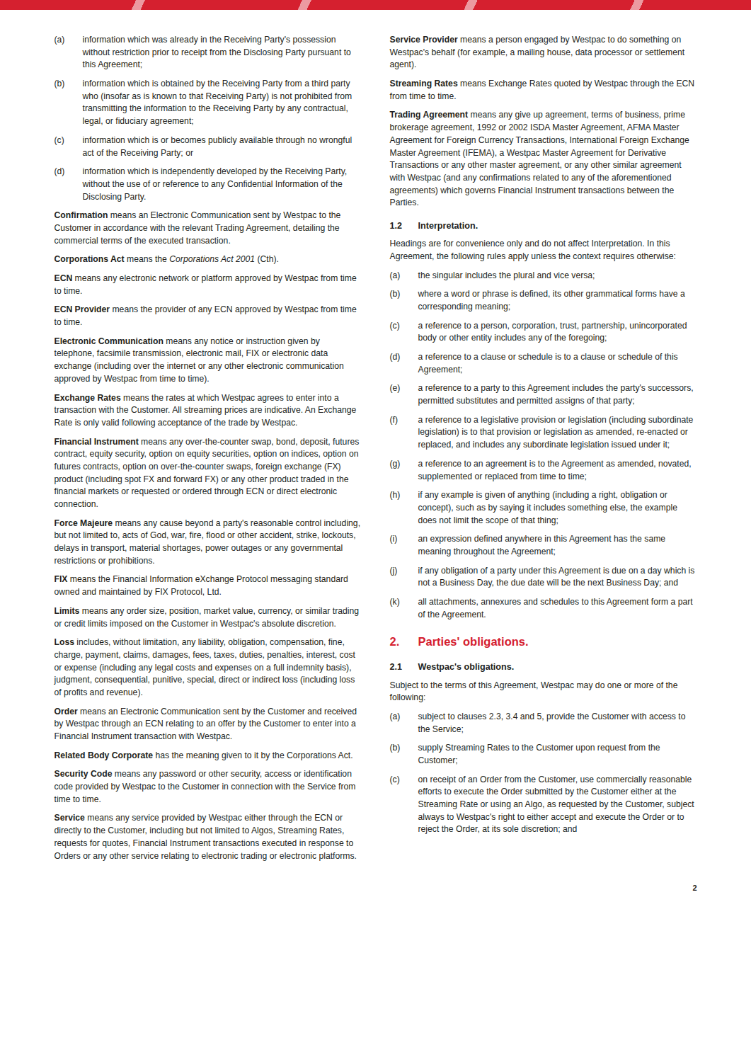(a) information which was already in the Receiving Party's possession without restriction prior to receipt from the Disclosing Party pursuant to this Agreement;
(b) information which is obtained by the Receiving Party from a third party who (insofar as is known to that Receiving Party) is not prohibited from transmitting the information to the Receiving Party by any contractual, legal, or fiduciary agreement;
(c) information which is or becomes publicly available through no wrongful act of the Receiving Party; or
(d) information which is independently developed by the Receiving Party, without the use of or reference to any Confidential Information of the Disclosing Party.
Confirmation means an Electronic Communication sent by Westpac to the Customer in accordance with the relevant Trading Agreement, detailing the commercial terms of the executed transaction.
Corporations Act means the Corporations Act 2001 (Cth).
ECN means any electronic network or platform approved by Westpac from time to time.
ECN Provider means the provider of any ECN approved by Westpac from time to time.
Electronic Communication means any notice or instruction given by telephone, facsimile transmission, electronic mail, FIX or electronic data exchange (including over the internet or any other electronic communication approved by Westpac from time to time).
Exchange Rates means the rates at which Westpac agrees to enter into a transaction with the Customer. All streaming prices are indicative. An Exchange Rate is only valid following acceptance of the trade by Westpac.
Financial Instrument means any over-the-counter swap, bond, deposit, futures contract, equity security, option on equity securities, option on indices, option on futures contracts, option on over-the-counter swaps, foreign exchange (FX) product (including spot FX and forward FX) or any other product traded in the financial markets or requested or ordered through ECN or direct electronic connection.
Force Majeure means any cause beyond a party's reasonable control including, but not limited to, acts of God, war, fire, flood or other accident, strike, lockouts, delays in transport, material shortages, power outages or any governmental restrictions or prohibitions.
FIX means the Financial Information eXchange Protocol messaging standard owned and maintained by FIX Protocol, Ltd.
Limits means any order size, position, market value, currency, or similar trading or credit limits imposed on the Customer in Westpac's absolute discretion.
Loss includes, without limitation, any liability, obligation, compensation, fine, charge, payment, claims, damages, fees, taxes, duties, penalties, interest, cost or expense (including any legal costs and expenses on a full indemnity basis), judgment, consequential, punitive, special, direct or indirect loss (including loss of profits and revenue).
Order means an Electronic Communication sent by the Customer and received by Westpac through an ECN relating to an offer by the Customer to enter into a Financial Instrument transaction with Westpac.
Related Body Corporate has the meaning given to it by the Corporations Act.
Security Code means any password or other security, access or identification code provided by Westpac to the Customer in connection with the Service from time to time.
Service means any service provided by Westpac either through the ECN or directly to the Customer, including but not limited to Algos, Streaming Rates, requests for quotes, Financial Instrument transactions executed in response to Orders or any other service relating to electronic trading or electronic platforms.
Service Provider means a person engaged by Westpac to do something on Westpac's behalf (for example, a mailing house, data processor or settlement agent).
Streaming Rates means Exchange Rates quoted by Westpac through the ECN from time to time.
Trading Agreement means any give up agreement, terms of business, prime brokerage agreement, 1992 or 2002 ISDA Master Agreement, AFMA Master Agreement for Foreign Currency Transactions, International Foreign Exchange Master Agreement (IFEMA), a Westpac Master Agreement for Derivative Transactions or any other master agreement, or any other similar agreement with Westpac (and any confirmations related to any of the aforementioned agreements) which governs Financial Instrument transactions between the Parties.
1.2 Interpretation.
Headings are for convenience only and do not affect Interpretation. In this Agreement, the following rules apply unless the context requires otherwise:
(a) the singular includes the plural and vice versa;
(b) where a word or phrase is defined, its other grammatical forms have a corresponding meaning;
(c) a reference to a person, corporation, trust, partnership, unincorporated body or other entity includes any of the foregoing;
(d) a reference to a clause or schedule is to a clause or schedule of this Agreement;
(e) a reference to a party to this Agreement includes the party's successors, permitted substitutes and permitted assigns of that party;
(f) a reference to a legislative provision or legislation (including subordinate legislation) is to that provision or legislation as amended, re-enacted or replaced, and includes any subordinate legislation issued under it;
(g) a reference to an agreement is to the Agreement as amended, novated, supplemented or replaced from time to time;
(h) if any example is given of anything (including a right, obligation or concept), such as by saying it includes something else, the example does not limit the scope of that thing;
(i) an expression defined anywhere in this Agreement has the same meaning throughout the Agreement;
(j) if any obligation of a party under this Agreement is due on a day which is not a Business Day, the due date will be the next Business Day; and
(k) all attachments, annexures and schedules to this Agreement form a part of the Agreement.
2. Parties' obligations.
2.1 Westpac's obligations.
Subject to the terms of this Agreement, Westpac may do one or more of the following:
(a) subject to clauses 2.3, 3.4 and 5, provide the Customer with access to the Service;
(b) supply Streaming Rates to the Customer upon request from the Customer;
(c) on receipt of an Order from the Customer, use commercially reasonable efforts to execute the Order submitted by the Customer either at the Streaming Rate or using an Algo, as requested by the Customer, subject always to Westpac's right to either accept and execute the Order or to reject the Order, at its sole discretion; and
2